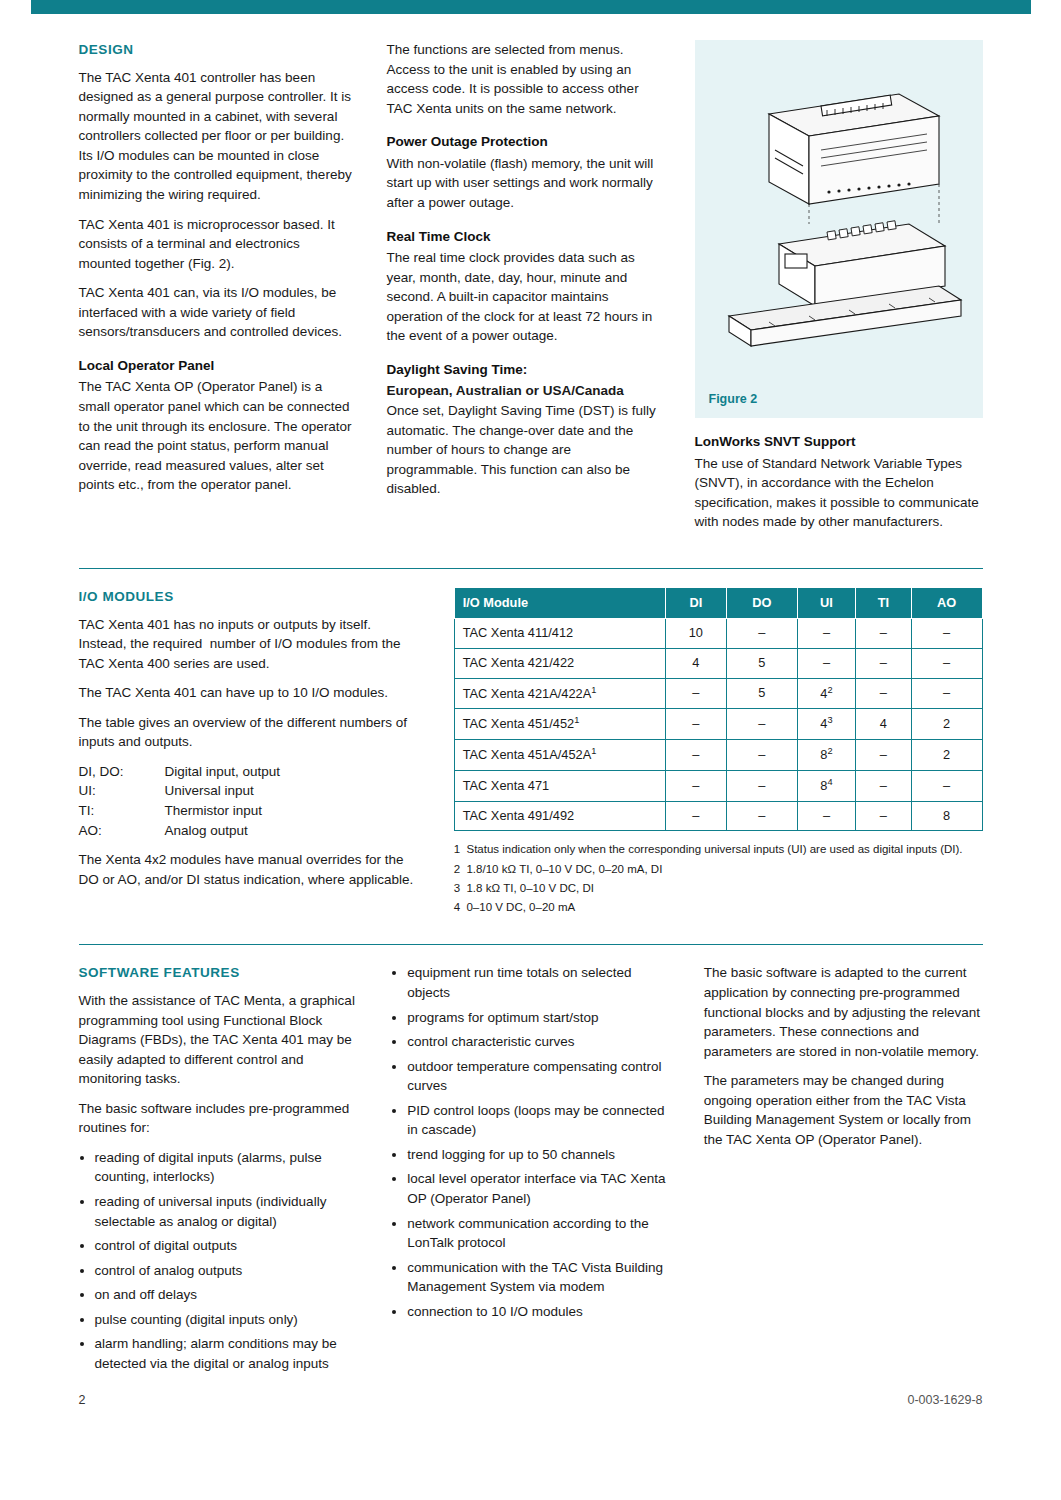Design
The TAC Xenta 401 controller has been designed as a general purpose controller. It is normally mounted in a cabinet, with several controllers collected per floor or per building. Its I/O modules can be mounted in close proximity to the controlled equipment, thereby minimizing the wiring required.
TAC Xenta 401 is microprocessor based. It consists of a terminal and electronics mounted together (Fig. 2).
TAC Xenta 401 can, via its I/O modules, be interfaced with a wide variety of field sensors/transducers and controlled devices.
Local Operator Panel
The TAC Xenta OP (Operator Panel) is a small operator panel which can be connected to the unit through its enclosure. The operator can read the point status, perform manual override, read measured values, alter set points etc., from the operator panel.
The functions are selected from menus. Access to the unit is enabled by using an access code. It is possible to access other TAC Xenta units on the same network.
Power Outage Protection
With non-volatile (flash) memory, the unit will start up with user settings and work normally after a power outage.
Real Time Clock
The real time clock provides data such as year, month, date, day, hour, minute and second. A built-in capacitor maintains operation of the clock for at least 72 hours in the event of a power outage.
Daylight Saving Time:
European, Australian or USA/Canada
Once set, Daylight Saving Time (DST) is fully automatic. The change-over date and the number of hours to change are programmable. This function can also be disabled.
Figure 2
LonWorks SNVT Support
The use of Standard Network Variable Types (SNVT), in accordance with the Echelon specification, makes it possible to communicate with nodes made by other manufacturers.
I/O Modules
TAC Xenta 401 has no inputs or outputs by itself. Instead, the required number of I/O modules from the TAC Xenta 400 series are used.
The TAC Xenta 401 can have up to 10 I/O modules.
The table gives an overview of the different numbers of inputs and outputs.
DI, DO: Digital input, output
UI: Universal input
TI: Thermistor input
AO: Analog output
The Xenta 4x2 modules have manual overrides for the DO or AO, and/or DI status indication, where applicable.
| I/O Module | DI | DO | UI | TI | AO |
| --- | --- | --- | --- | --- | --- |
| TAC Xenta 411/412 | 10 | – | – | – | – |
| TAC Xenta 421/422 | 4 | 5 | – | – | – |
| TAC Xenta 421A/422A 1 | – | 5 | 4 2 | – | – |
| TAC Xenta 451/452 1 | – | – | 4 3 | 4 | 2 |
| TAC Xenta 451A/452A 1 | – | – | 8 2 | – | 2 |
| TAC Xenta 471 | – | – | 8 4 | – | – |
| TAC Xenta 491/492 | – | – | – | – | 8 |
1 Status indication only when the corresponding universal inputs (UI) are used as digital inputs (DI).
2 1.8/10 kΩ TI, 0–10 V DC, 0–20 mA, DI
3 1.8 kΩ TI, 0–10 V DC, DI
4 0–10 V DC, 0–20 mA
Software Features
With the assistance of TAC Menta, a graphical programming tool using Functional Block Diagrams (FBDs), the TAC Xenta 401 may be easily adapted to different control and monitoring tasks.
The basic software includes pre-programmed routines for:
reading of digital inputs (alarms, pulse counting, interlocks)
reading of universal inputs (individually selectable as analog or digital)
control of digital outputs
control of analog outputs
on and off delays
pulse counting (digital inputs only)
alarm handling; alarm conditions may be detected via the digital or analog inputs
equipment run time totals on selected objects
programs for optimum start/stop
control characteristic curves
outdoor temperature compensating control curves
PID control loops (loops may be connected in cascade)
trend logging for up to 50 channels
local level operator interface via TAC Xenta OP (Operator Panel)
network communication according to the LonTalk protocol
communication with the TAC Vista Building Management System via modem
connection to 10 I/O modules
The basic software is adapted to the current application by connecting pre-programmed functional blocks and by adjusting the relevant parameters. These connections and parameters are stored in non-volatile memory.
The parameters may be changed during ongoing operation either from the TAC Vista Building Management System or locally from the TAC Xenta OP (Operator Panel).
2
0-003-1629-8